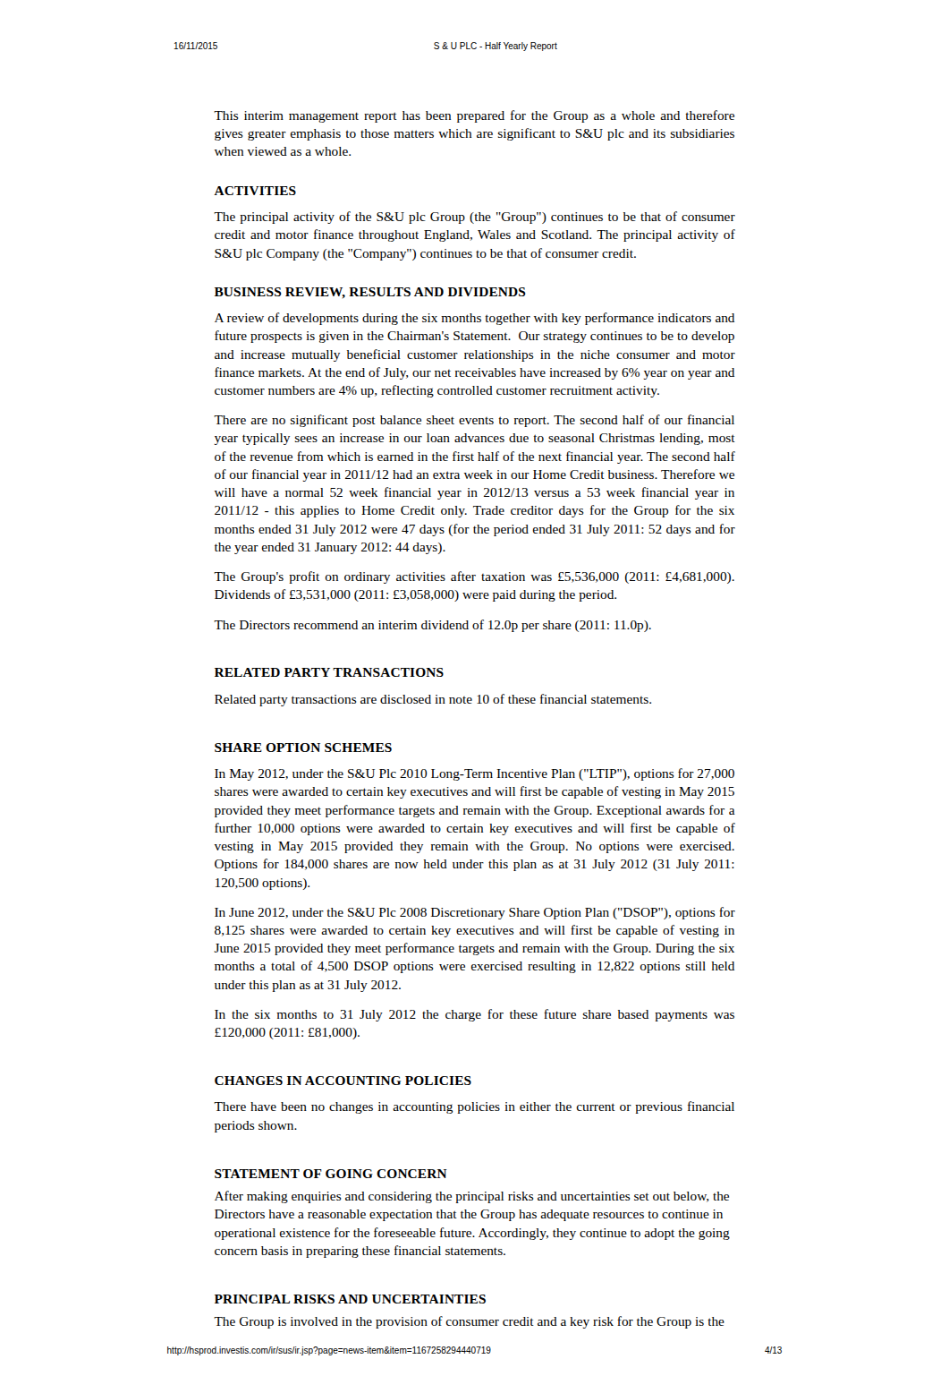16/11/2015 S & U PLC - Half Yearly Report
This interim management report has been prepared for the Group as a whole and therefore gives greater emphasis to those matters which are significant to S&U plc and its subsidiaries when viewed as a whole.
Activities
The principal activity of the S&U plc Group (the "Group") continues to be that of consumer credit and motor finance throughout England, Wales and Scotland. The principal activity of S&U plc Company (the "Company") continues to be that of consumer credit.
Business Review, Results and Dividends
A review of developments during the six months together with key performance indicators and future prospects is given in the Chairman's Statement. Our strategy continues to be to develop and increase mutually beneficial customer relationships in the niche consumer and motor finance markets. At the end of July, our net receivables have increased by 6% year on year and customer numbers are 4% up, reflecting controlled customer recruitment activity.
There are no significant post balance sheet events to report. The second half of our financial year typically sees an increase in our loan advances due to seasonal Christmas lending, most of the revenue from which is earned in the first half of the next financial year. The second half of our financial year in 2011/12 had an extra week in our Home Credit business. Therefore we will have a normal 52 week financial year in 2012/13 versus a 53 week financial year in 2011/12 - this applies to Home Credit only. Trade creditor days for the Group for the six months ended 31 July 2012 were 47 days (for the period ended 31 July 2011: 52 days and for the year ended 31 January 2012: 44 days).
The Group's profit on ordinary activities after taxation was £5,536,000 (2011: £4,681,000). Dividends of £3,531,000 (2011: £3,058,000) were paid during the period.
The Directors recommend an interim dividend of 12.0p per share (2011: 11.0p).
Related Party Transactions
Related party transactions are disclosed in note 10 of these financial statements.
Share Option Schemes
In May 2012, under the S&U Plc 2010 Long-Term Incentive Plan ("LTIP"), options for 27,000 shares were awarded to certain key executives and will first be capable of vesting in May 2015 provided they meet performance targets and remain with the Group. Exceptional awards for a further 10,000 options were awarded to certain key executives and will first be capable of vesting in May 2015 provided they remain with the Group. No options were exercised. Options for 184,000 shares are now held under this plan as at 31 July 2012 (31 July 2011: 120,500 options).
In June 2012, under the S&U Plc 2008 Discretionary Share Option Plan ("DSOP"), options for 8,125 shares were awarded to certain key executives and will first be capable of vesting in June 2015 provided they meet performance targets and remain with the Group. During the six months a total of 4,500 DSOP options were exercised resulting in 12,822 options still held under this plan as at 31 July 2012.
In the six months to 31 July 2012 the charge for these future share based payments was £120,000 (2011: £81,000).
Changes in Accounting Policies
There have been no changes in accounting policies in either the current or previous financial periods shown.
Statement of Going Concern
After making enquiries and considering the principal risks and uncertainties set out below, the Directors have a reasonable expectation that the Group has adequate resources to continue in operational existence for the foreseeable future. Accordingly, they continue to adopt the going concern basis in preparing these financial statements.
Principal Risks and Uncertainties
The Group is involved in the provision of consumer credit and a key risk for the Group is the
http://hsprod.investis.com/ir/sus/ir.jsp?page=news-item&item=1167258294440719 4/13